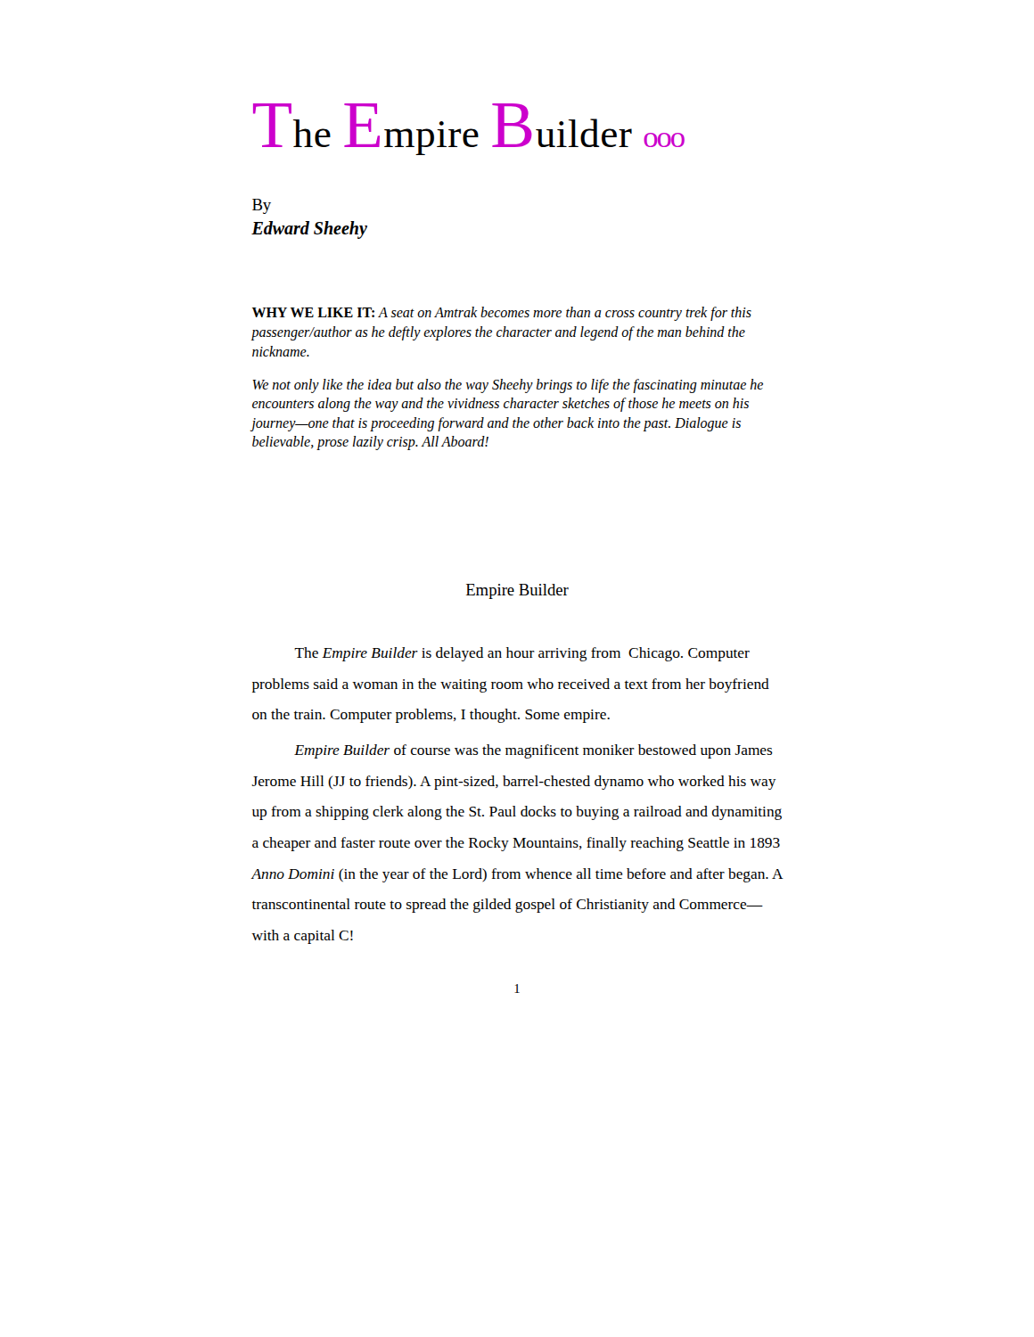The Empire Builder ooo
By
Edward Sheehy
WHY WE LIKE IT: A seat on Amtrak becomes more than a cross country trek for this passenger/author as he deftly explores the character and legend of the man behind the nickname.
We not only like the idea but also the way Sheehy brings to life the fascinating minutae he encounters along the way and the vividness character sketches of those he meets on his journey—one that is proceeding forward and the other back into the past. Dialogue is believable, prose lazily crisp. All Aboard!
Empire Builder
The Empire Builder is delayed an hour arriving from Chicago. Computer problems said a woman in the waiting room who received a text from her boyfriend on the train. Computer problems, I thought. Some empire.
Empire Builder of course was the magnificent moniker bestowed upon James Jerome Hill (JJ to friends). A pint-sized, barrel-chested dynamo who worked his way up from a shipping clerk along the St. Paul docks to buying a railroad and dynamiting a cheaper and faster route over the Rocky Mountains, finally reaching Seattle in 1893 Anno Domini (in the year of the Lord) from whence all time before and after began. A transcontinental route to spread the gilded gospel of Christianity and Commerce—with a capital C!
1